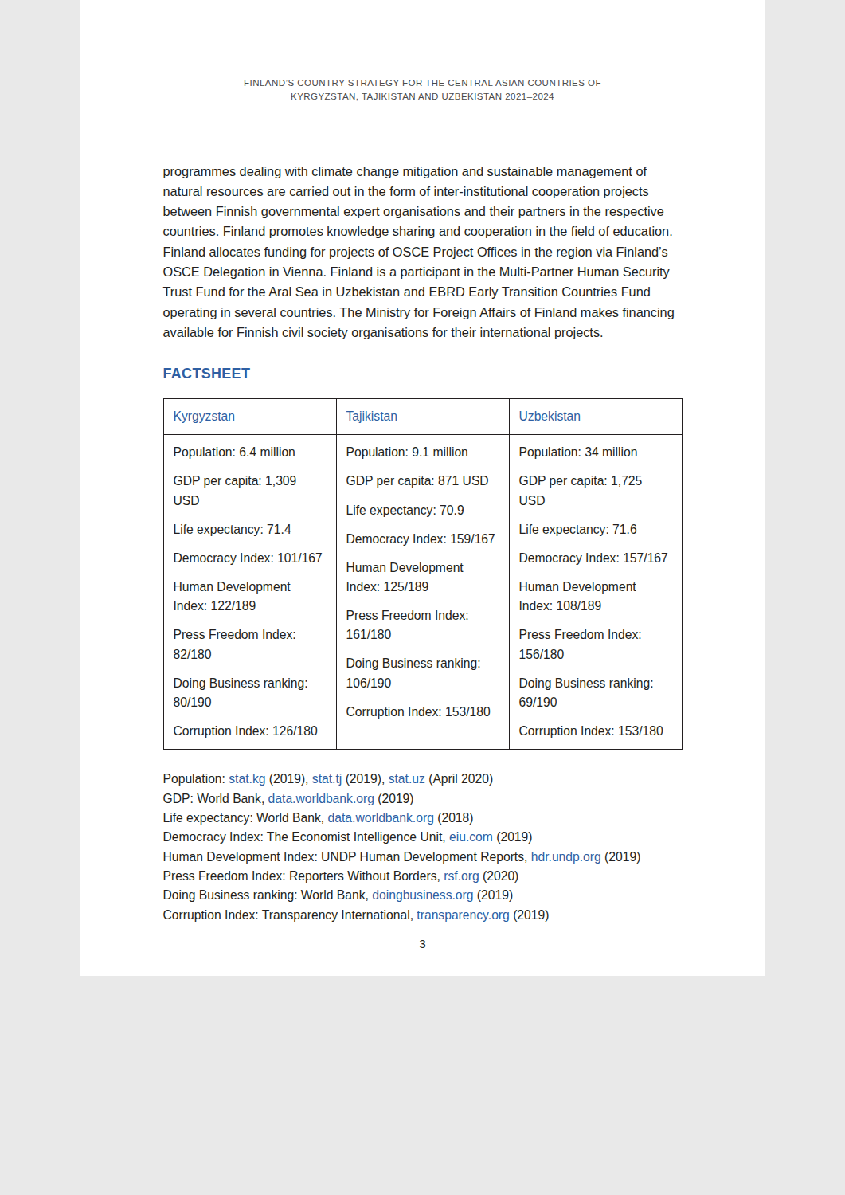Finland’s country strategy for the Central Asian countries of
Kyrgyzstan, Tajikistan and Uzbekistan 2021–2024
programmes dealing with climate change mitigation and sustainable management of natural resources are carried out in the form of inter-institutional cooperation projects between Finnish governmental expert organisations and their partners in the respective countries. Finland promotes knowledge sharing and cooperation in the field of education. Finland allocates funding for projects of OSCE Project Offices in the region via Finland’s OSCE Delegation in Vienna. Finland is a participant in the Multi-Partner Human Security Trust Fund for the Aral Sea in Uzbekistan and EBRD Early Transition Countries Fund operating in several countries. The Ministry for Foreign Affairs of Finland makes financing available for Finnish civil society organisations for their international projects.
FACTSHEET
| Kyrgyzstan | Tajikistan | Uzbekistan |
| --- | --- | --- |
| Population: 6.4 million GDP per capita: 1,309 USD Life expectancy: 71.4 Democracy Index: 101/167 Human Development Index: 122/189 Press Freedom Index: 82/180 Doing Business ranking: 80/190 Corruption Index: 126/180 | Population: 9.1 million GDP per capita: 871 USD Life expectancy: 70.9 Democracy Index: 159/167 Human Development Index: 125/189 Press Freedom Index: 161/180 Doing Business ranking: 106/190 Corruption Index: 153/180 | Population: 34 million GDP per capita: 1,725 USD Life expectancy: 71.6 Democracy Index: 157/167 Human Development Index: 108/189 Press Freedom Index: 156/180 Doing Business ranking: 69/190 Corruption Index: 153/180 |
Population: stat.kg (2019), stat.tj (2019), stat.uz (April 2020)
GDP: World Bank, data.worldbank.org (2019)
Life expectancy: World Bank, data.worldbank.org (2018)
Democracy Index: The Economist Intelligence Unit, eiu.com (2019)
Human Development Index: UNDP Human Development Reports, hdr.undp.org (2019)
Press Freedom Index: Reporters Without Borders, rsf.org (2020)
Doing Business ranking: World Bank, doingbusiness.org (2019)
Corruption Index: Transparency International, transparency.org (2019)
3